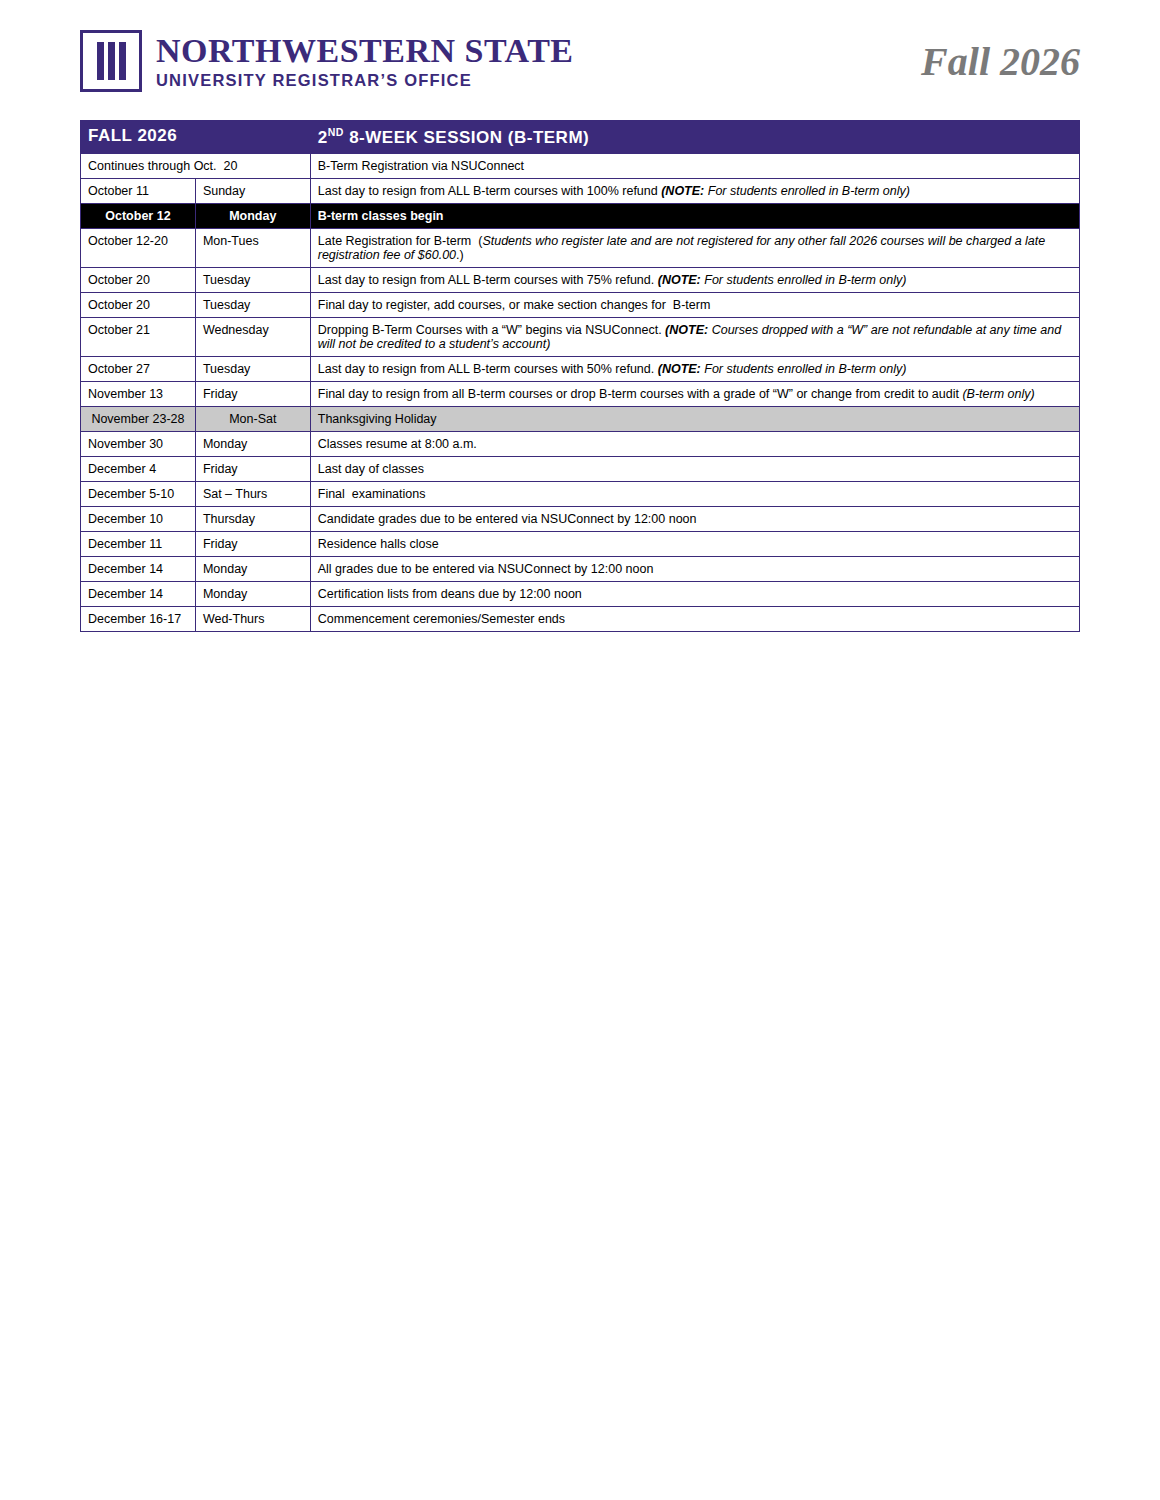NORTHWESTERN STATE
UNIVERSITY REGISTRAR’S OFFICE
Fall 2026
| FALL 2026 | 2 ND 8-WEEK SESSION (B-TERM) |
| --- | --- |
| Continues through Oct. 20 | B-Term Registration via NSUConnect |
| October 11 | Sunday | Last day to resign from ALL B-term courses with 100% refund (NOTE: For students enrolled in B-term only) |
| October 12 | Monday | B-term classes begin |
| October 12-20 | Mon-Tues | Late Registration for B-term ( Students who register late and are not registered for any other fall 2026 courses will be charged a late registration fee of $60.00 .) |
| October 20 | Tuesday | Last day to resign from ALL B-term courses with 75% refund. (NOTE: For students enrolled in B-term only) |
| October 20 | Tuesday | Final day to register, add courses, or make section changes for B-term |
| October 21 | Wednesday | Dropping B-Term Courses with a “W” begins via NSUConnect. (NOTE: Courses dropped with a “W” are not refundable at any time and will not be credited to a student’s account) |
| October 27 | Tuesday | Last day to resign from ALL B-term courses with 50% refund. (NOTE: For students enrolled in B-term only) |
| November 13 | Friday | Final day to resign from all B-term courses or drop B-term courses with a grade of “W” or change from credit to audit (B-term only) |
| November 23-28 | Mon-Sat | Thanksgiving Holiday |
| November 30 | Monday | Classes resume at 8:00 a.m. |
| December 4 | Friday | Last day of classes |
| December 5-10 | Sat – Thurs | Final examinations |
| December 10 | Thursday | Candidate grades due to be entered via NSUConnect by 12:00 noon |
| December 11 | Friday | Residence halls close |
| December 14 | Monday | All grades due to be entered via NSUConnect by 12:00 noon |
| December 14 | Monday | Certification lists from deans due by 12:00 noon |
| December 16-17 | Wed-Thurs | Commencement ceremonies/Semester ends |